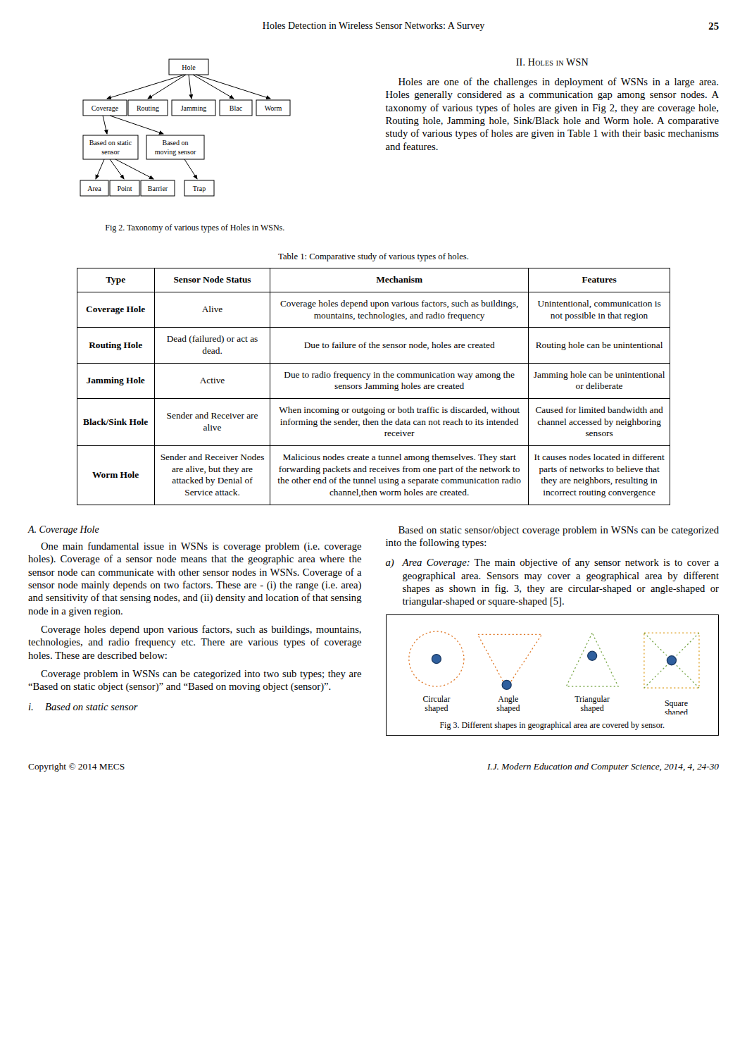Holes Detection in Wireless Sensor Networks: A Survey
25
Hole Coverage Routing Jamming Blac Worm Based on static sensor Based on moving sensor Area Point Barrier Trap
Fig 2. Taxonomy of various types of Holes in WSNs.
II. Holes in WSN
Holes are one of the challenges in deployment of WSNs in a large area. Holes generally considered as a communication gap among sensor nodes. A taxonomy of various types of holes are given in Fig 2, they are coverage hole, Routing hole, Jamming hole, Sink/Black hole and Worm hole. A comparative study of various types of holes are given in Table 1 with their basic mechanisms and features.
Table 1: Comparative study of various types of holes.
| Type | Sensor Node Status | Mechanism | Features |
| --- | --- | --- | --- |
| Coverage Hole | Alive | Coverage holes depend upon various factors, such as buildings, mountains, technologies, and radio frequency | Unintentional, communication is not possible in that region |
| Routing Hole | Dead (failured) or act as dead. | Due to failure of the sensor node, holes are created | Routing hole can be unintentional |
| Jamming Hole | Active | Due to radio frequency in the communication way among the sensors Jamming holes are created | Jamming hole can be unintentional or deliberate |
| Black/Sink Hole | Sender and Receiver are alive | When incoming or outgoing or both traffic is discarded, without informing the sender, then the data can not reach to its intended receiver | Caused for limited bandwidth and channel accessed by neighboring sensors |
| Worm Hole | Sender and Receiver Nodes are alive, but they are attacked by Denial of Service attack. | Malicious nodes create a tunnel among themselves. They start forwarding packets and receives from one part of the network to the other end of the tunnel using a separate communication radio channel,then worm holes are created. | It causes nodes located in different parts of networks to believe that they are neighbors, resulting in incorrect routing convergence |
A. Coverage Hole
One main fundamental issue in WSNs is coverage problem (i.e. coverage holes). Coverage of a sensor node means that the geographic area where the sensor node can communicate with other sensor nodes in WSNs. Coverage of a sensor node mainly depends on two factors. These are - (i) the range (i.e. area) and sensitivity of that sensing nodes, and (ii) density and location of that sensing node in a given region.
Coverage holes depend upon various factors, such as buildings, mountains, technologies, and radio frequency etc. There are various types of coverage holes. These are described below:
Coverage problem in WSNs can be categorized into two sub types; they are “Based on static object (sensor)” and “Based on moving object (sensor)”.
i.
Based on static sensor
Based on static sensor/object coverage problem in WSNs can be categorized into the following types:
a)
Area Coverage: The main objective of any sensor network is to cover a geographical area. Sensors may cover a geographical area by different shapes as shown in fig. 3, they are circular-shaped or angle-shaped or triangular-shaped or square-shaped [5].
Circular shaped Angle shaped Triangular shaped Square shaped
Fig 3. Different shapes in geographical area are covered by sensor.
Copyright © 2014 MECS
I.J. Modern Education and Computer Science, 2014, 4, 24-30